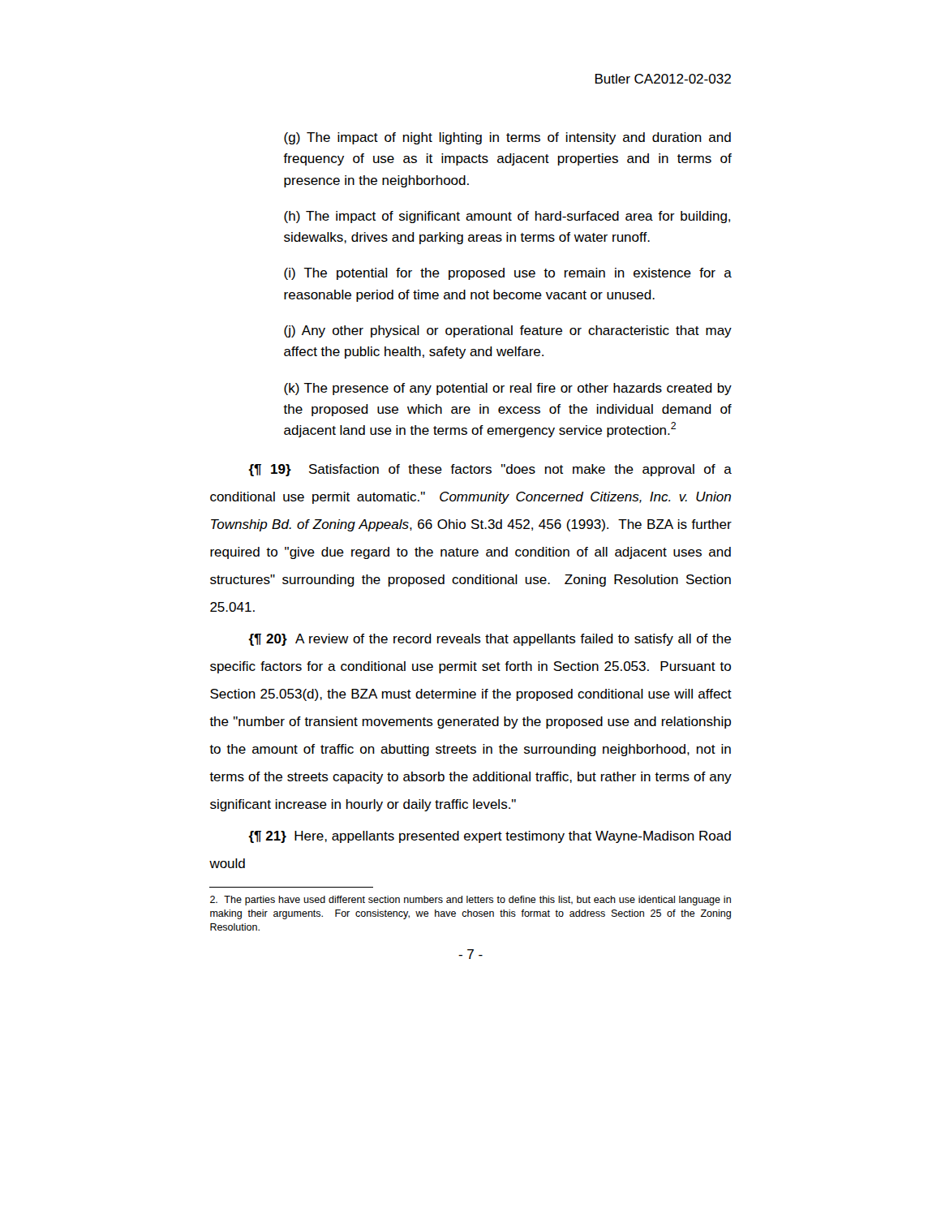Butler CA2012-02-032
(g) The impact of night lighting in terms of intensity and duration and frequency of use as it impacts adjacent properties and in terms of presence in the neighborhood.
(h) The impact of significant amount of hard-surfaced area for building, sidewalks, drives and parking areas in terms of water runoff.
(i) The potential for the proposed use to remain in existence for a reasonable period of time and not become vacant or unused.
(j) Any other physical or operational feature or characteristic that may affect the public health, safety and welfare.
(k) The presence of any potential or real fire or other hazards created by the proposed use which are in excess of the individual demand of adjacent land use in the terms of emergency service protection.2
{¶ 19} Satisfaction of these factors "does not make the approval of a conditional use permit automatic." Community Concerned Citizens, Inc. v. Union Township Bd. of Zoning Appeals, 66 Ohio St.3d 452, 456 (1993). The BZA is further required to "give due regard to the nature and condition of all adjacent uses and structures" surrounding the proposed conditional use. Zoning Resolution Section 25.041.
{¶ 20} A review of the record reveals that appellants failed to satisfy all of the specific factors for a conditional use permit set forth in Section 25.053. Pursuant to Section 25.053(d), the BZA must determine if the proposed conditional use will affect the "number of transient movements generated by the proposed use and relationship to the amount of traffic on abutting streets in the surrounding neighborhood, not in terms of the streets capacity to absorb the additional traffic, but rather in terms of any significant increase in hourly or daily traffic levels."
{¶ 21} Here, appellants presented expert testimony that Wayne-Madison Road would
2. The parties have used different section numbers and letters to define this list, but each use identical language in making their arguments. For consistency, we have chosen this format to address Section 25 of the Zoning Resolution.
- 7 -